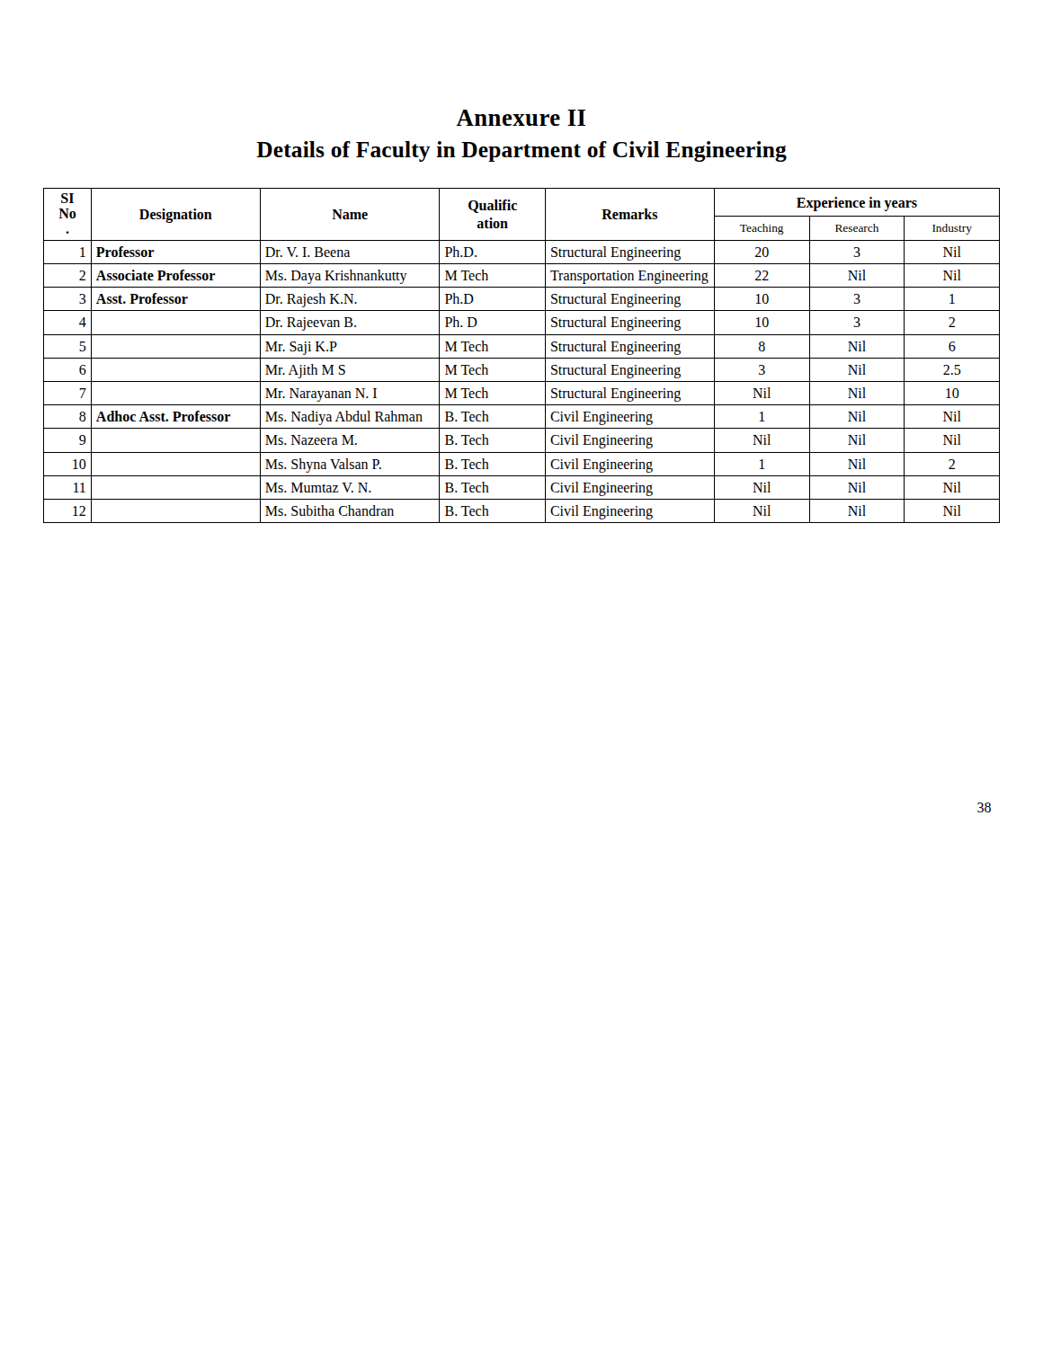Annexure II
Details of Faculty in Department of Civil Engineering
| SI No . | Designation | Name | Qualific ation | Remarks | Experience in years |
| --- | --- | --- | --- | --- | --- |
| Teaching | Research | Industry |
| 1 | Professor | Dr. V. I. Beena | Ph.D. | Structural Engineering | 20 | 3 | Nil |
| 2 | Associate Professor | Ms. Daya Krishnankutty | M Tech | Transportation Engineering | 22 | Nil | Nil |
| 3 | Asst. Professor | Dr. Rajesh K.N. | Ph.D | Structural Engineering | 10 | 3 | 1 |
| 4 | | Dr. Rajeevan B. | Ph. D | Structural Engineering | 10 | 3 | 2 |
| 5 | | Mr. Saji K.P | M Tech | Structural Engineering | 8 | Nil | 6 |
| 6 | | Mr. Ajith M S | M Tech | Structural Engineering | 3 | Nil | 2.5 |
| 7 | | Mr. Narayanan N. I | M Tech | Structural Engineering | Nil | Nil | 10 |
| 8 | Adhoc Asst. Professor | Ms. Nadiya Abdul Rahman | B. Tech | Civil Engineering | 1 | Nil | Nil |
| 9 | | Ms. Nazeera M. | B. Tech | Civil Engineering | Nil | Nil | Nil |
| 10 | | Ms. Shyna Valsan P. | B. Tech | Civil Engineering | 1 | Nil | 2 |
| 11 | | Ms. Mumtaz V. N. | B. Tech | Civil Engineering | Nil | Nil | Nil |
| 12 | | Ms. Subitha Chandran | B. Tech | Civil Engineering | Nil | Nil | Nil |
38